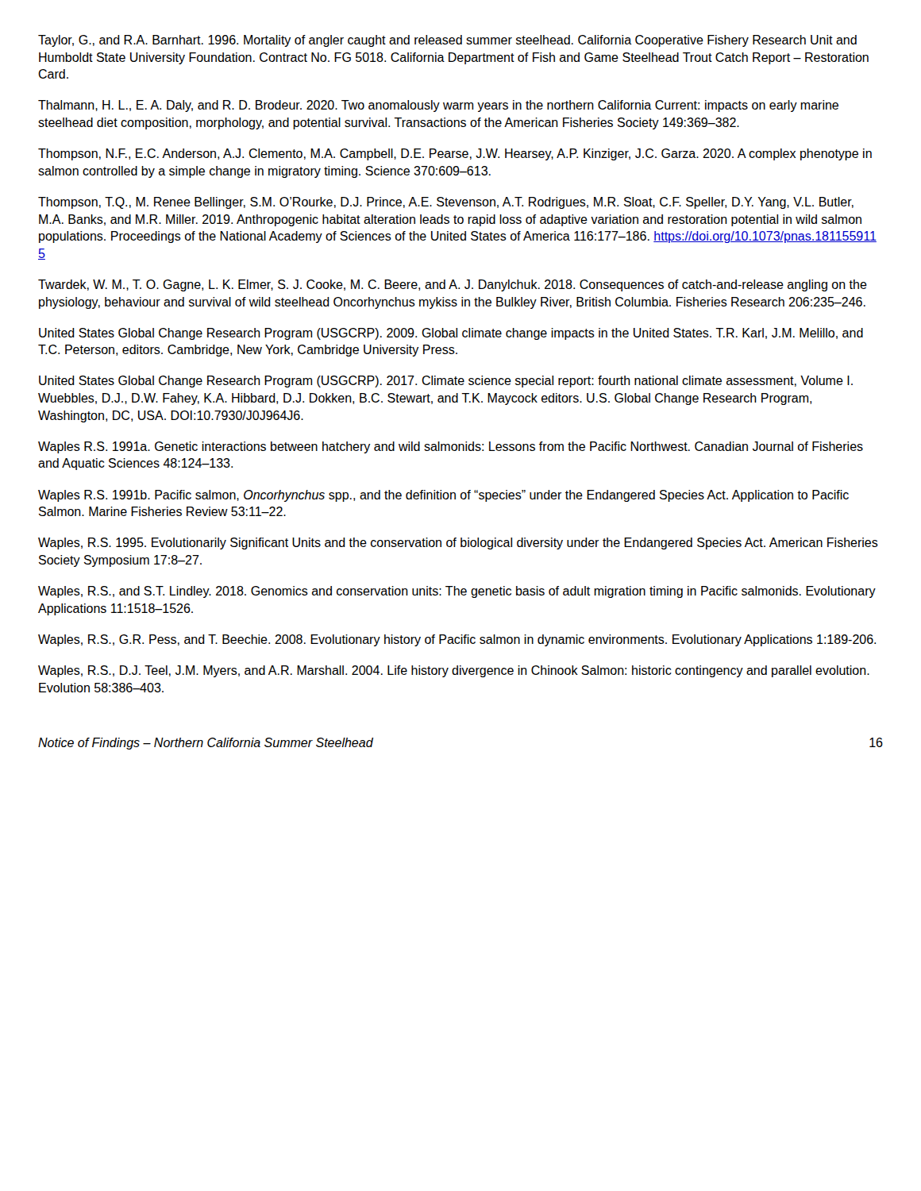Taylor, G., and R.A. Barnhart. 1996. Mortality of angler caught and released summer steelhead. California Cooperative Fishery Research Unit and Humboldt State University Foundation. Contract No. FG 5018. California Department of Fish and Game Steelhead Trout Catch Report – Restoration Card.
Thalmann, H. L., E. A. Daly, and R. D. Brodeur. 2020. Two anomalously warm years in the northern California Current: impacts on early marine steelhead diet composition, morphology, and potential survival. Transactions of the American Fisheries Society 149:369–382.
Thompson, N.F., E.C. Anderson, A.J. Clemento, M.A. Campbell, D.E. Pearse, J.W. Hearsey, A.P. Kinziger, J.C. Garza. 2020. A complex phenotype in salmon controlled by a simple change in migratory timing. Science 370:609–613.
Thompson, T.Q., M. Renee Bellinger, S.M. O’Rourke, D.J. Prince, A.E. Stevenson, A.T. Rodrigues, M.R. Sloat, C.F. Speller, D.Y. Yang, V.L. Butler, M.A. Banks, and M.R. Miller. 2019. Anthropogenic habitat alteration leads to rapid loss of adaptive variation and restoration potential in wild salmon populations. Proceedings of the National Academy of Sciences of the United States of America 116:177–186. https://doi.org/10.1073/pnas.1811559115
Twardek, W. M., T. O. Gagne, L. K. Elmer, S. J. Cooke, M. C. Beere, and A. J. Danylchuk. 2018. Consequences of catch-and-release angling on the physiology, behaviour and survival of wild steelhead Oncorhynchus mykiss in the Bulkley River, British Columbia. Fisheries Research 206:235–246.
United States Global Change Research Program (USGCRP). 2009. Global climate change impacts in the United States. T.R. Karl, J.M. Melillo, and T.C. Peterson, editors. Cambridge, New York, Cambridge University Press.
United States Global Change Research Program (USGCRP). 2017. Climate science special report: fourth national climate assessment, Volume I. Wuebbles, D.J., D.W. Fahey, K.A. Hibbard, D.J. Dokken, B.C. Stewart, and T.K. Maycock editors. U.S. Global Change Research Program, Washington, DC, USA. DOI:10.7930/J0J964J6.
Waples R.S. 1991a. Genetic interactions between hatchery and wild salmonids: Lessons from the Pacific Northwest. Canadian Journal of Fisheries and Aquatic Sciences 48:124–133.
Waples R.S. 1991b. Pacific salmon, Oncorhynchus spp., and the definition of “species” under the Endangered Species Act. Application to Pacific Salmon. Marine Fisheries Review 53:11–22.
Waples, R.S. 1995. Evolutionarily Significant Units and the conservation of biological diversity under the Endangered Species Act. American Fisheries Society Symposium 17:8–27.
Waples, R.S., and S.T. Lindley. 2018. Genomics and conservation units: The genetic basis of adult migration timing in Pacific salmonids. Evolutionary Applications 11:1518–1526.
Waples, R.S., G.R. Pess, and T. Beechie. 2008. Evolutionary history of Pacific salmon in dynamic environments. Evolutionary Applications 1:189-206.
Waples, R.S., D.J. Teel, J.M. Myers, and A.R. Marshall. 2004. Life history divergence in Chinook Salmon: historic contingency and parallel evolution. Evolution 58:386–403.
Notice of Findings – Northern California Summer Steelhead 16